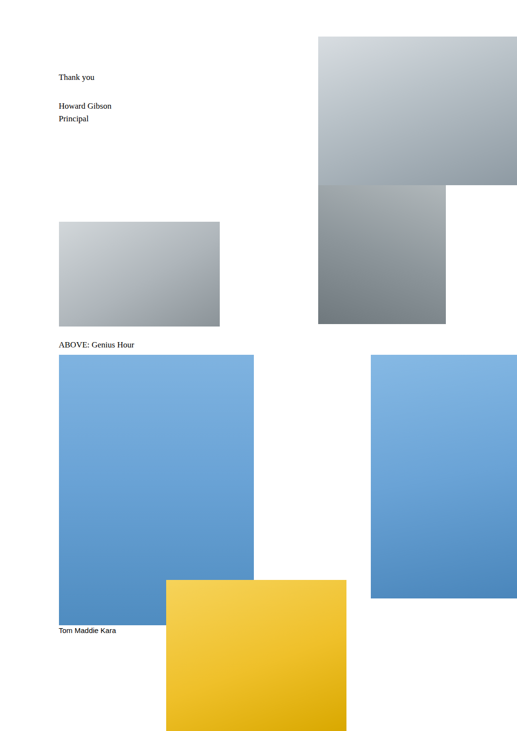Thank you
Howard Gibson
Principal
ABOVE: Genius Hour
Tom Maddie Kara